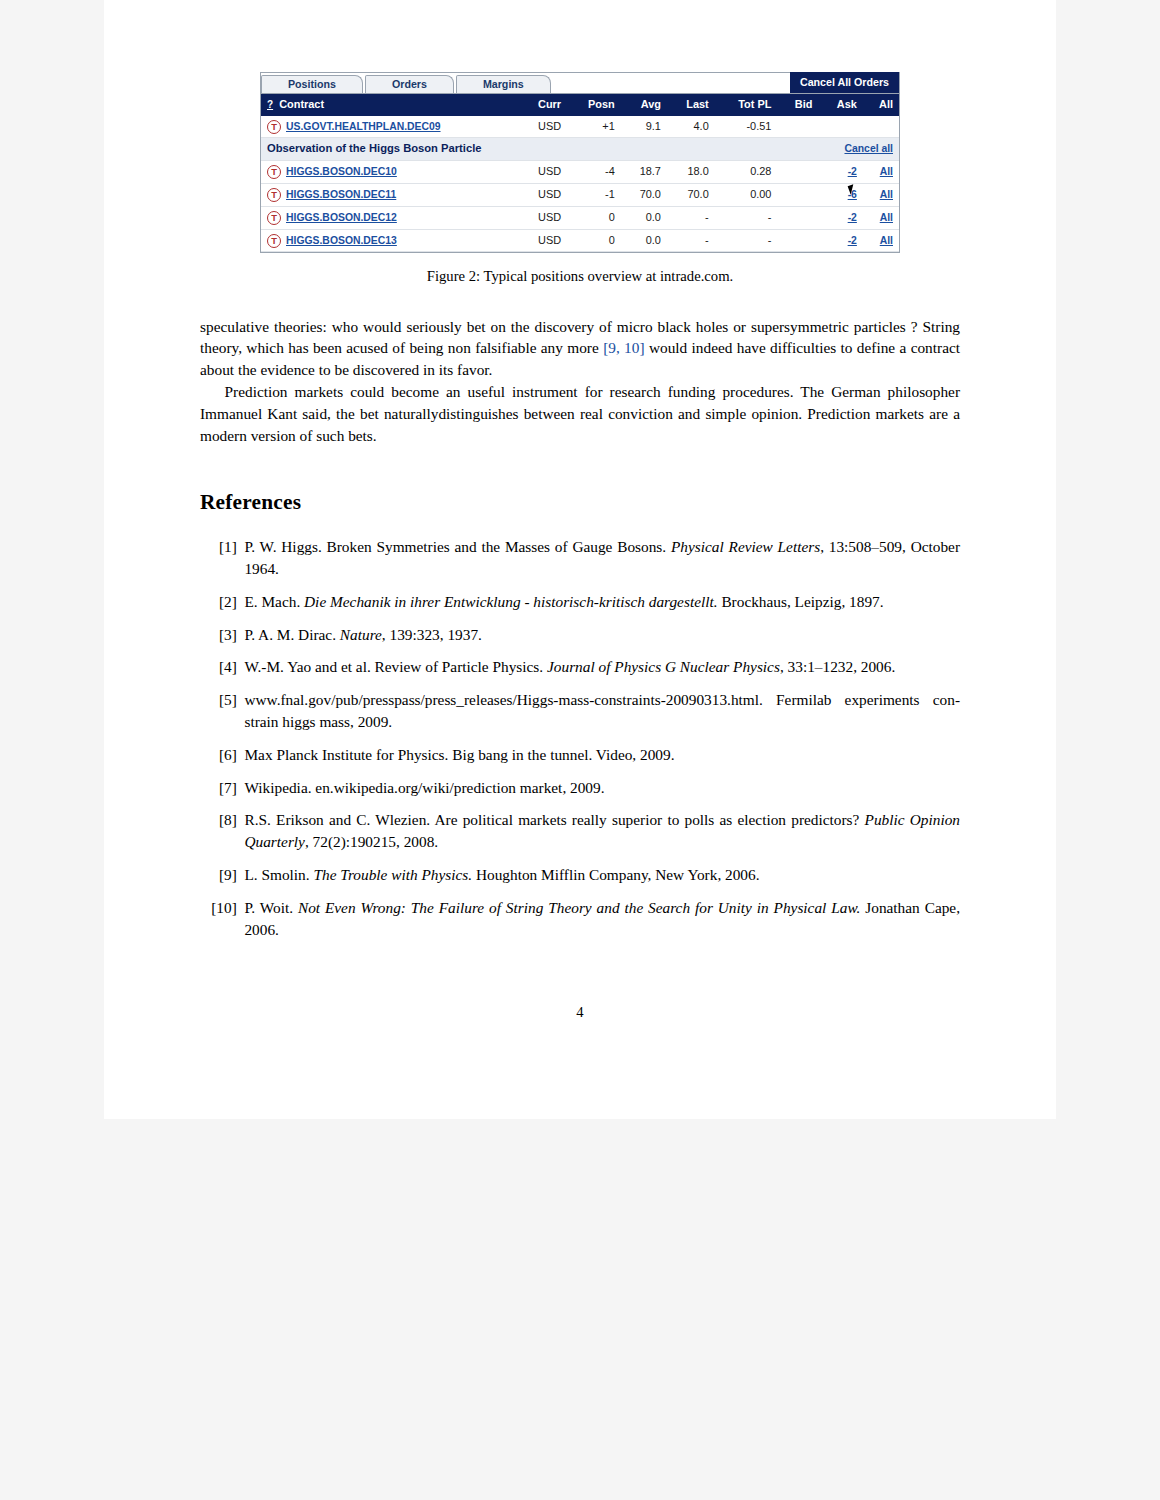Positions
Orders
Margins
Cancel All Orders
| ? Contract | Curr | Posn | Avg | Last | Tot PL | Bid | Ask | All |
| --- | --- | --- | --- | --- | --- | --- | --- | --- |
| T US.GOVT.HEALTHPLAN.DEC09 | USD | +1 | 9.1 | 4.0 | -0.51 | | | |
| Observation of the Higgs Boson Particle | Cancel all |
| T HIGGS.BOSON.DEC10 | USD | -4 | 18.7 | 18.0 | 0.28 | | -2 | All |
| T HIGGS.BOSON.DEC11 | USD | -1 | 70.0 | 70.0 | 0.00 | | -6 | All |
| T HIGGS.BOSON.DEC12 | USD | 0 | 0.0 | - | - | | -2 | All |
| T HIGGS.BOSON.DEC13 | USD | 0 | 0.0 | - | - | | -2 | All |
Figure 2: Typical positions overview at intrade.com.
speculative theories: who would seriously bet on the discovery of micro black holes or supersymmetric particles ? String theory, which has been acused of being non falsifiable any more [9, 10] would indeed have difficulties to define a contract about the evidence to be discovered in its favor.
Prediction markets could become an useful instrument for research funding procedures. The German philosopher Immanuel Kant said, the bet naturallydistinguishes between real conviction and simple opinion. Prediction markets are a modern version of such bets.
References
P. W. Higgs. Broken Symmetries and the Masses of Gauge Bosons. Physical Review Letters, 13:508–509, October 1964.
E. Mach. Die Mechanik in ihrer Entwicklung - historisch-kritisch dargestellt. Brockhaus, Leipzig, 1897.
P. A. M. Dirac. Nature, 139:323, 1937.
W.-M. Yao and et al. Review of Particle Physics. Journal of Physics G Nuclear Physics, 33:1–1232, 2006.
www.fnal.gov/pub/presspass/press_releases/Higgs-mass-constraints-20090313.html. Fermilab experiments constrain higgs mass, 2009.
Max Planck Institute for Physics. Big bang in the tunnel. Video, 2009.
Wikipedia. en.wikipedia.org/wiki/prediction market, 2009.
R.S. Erikson and C. Wlezien. Are political markets really superior to polls as election predictors? Public Opinion Quarterly, 72(2):190215, 2008.
L. Smolin. The Trouble with Physics. Houghton Mifflin Company, New York, 2006.
P. Woit. Not Even Wrong: The Failure of String Theory and the Search for Unity in Physical Law. Jonathan Cape, 2006.
4